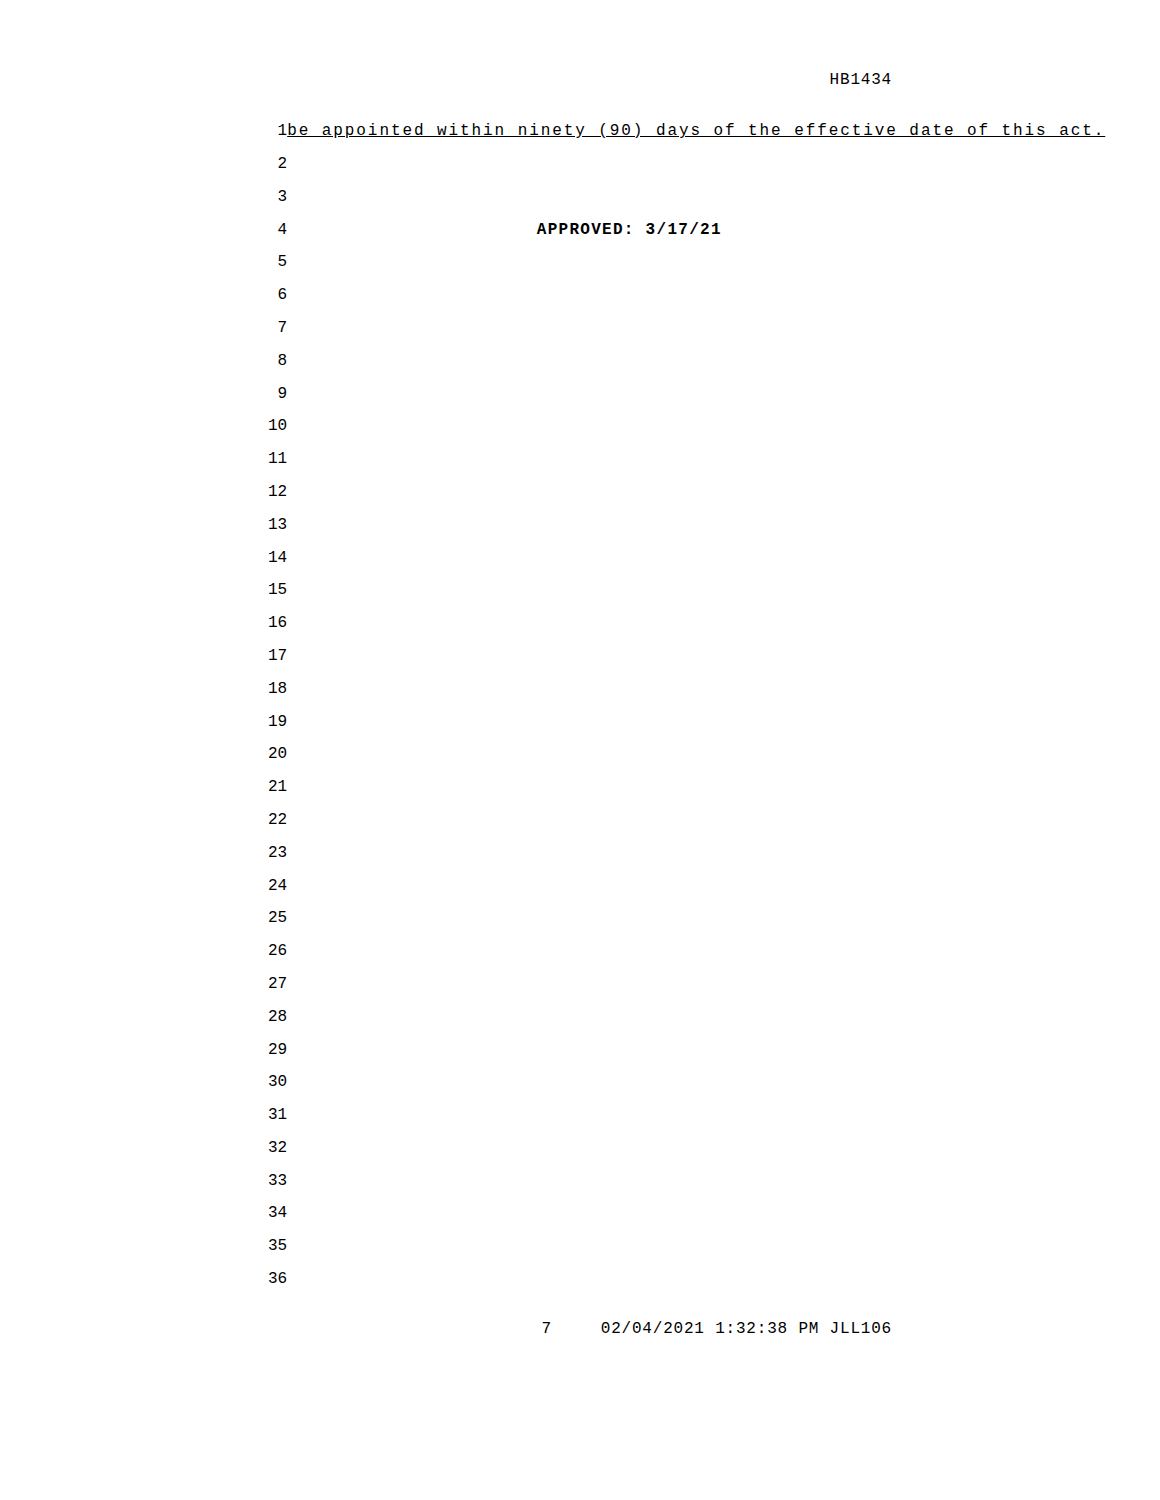HB1434
| 1 | be appointed within ninety (90) days of the effective date of this act. |
| 2 | |
| 3 | |
| 4 | APPROVED: 3/17/21 |
| 5 | |
| 6 | |
| 7 | |
| 8 | |
| 9 | |
| 10 | |
| 11 | |
| 12 | |
| 13 | |
| 14 | |
| 15 | |
| 16 | |
| 17 | |
| 18 | |
| 19 | |
| 20 | |
| 21 | |
| 22 | |
| 23 | |
| 24 | |
| 25 | |
| 26 | |
| 27 | |
| 28 | |
| 29 | |
| 30 | |
| 31 | |
| 32 | |
| 33 | |
| 34 | |
| 35 | |
| 36 | |
7
02/04/2021 1:32:38 PM JLL106